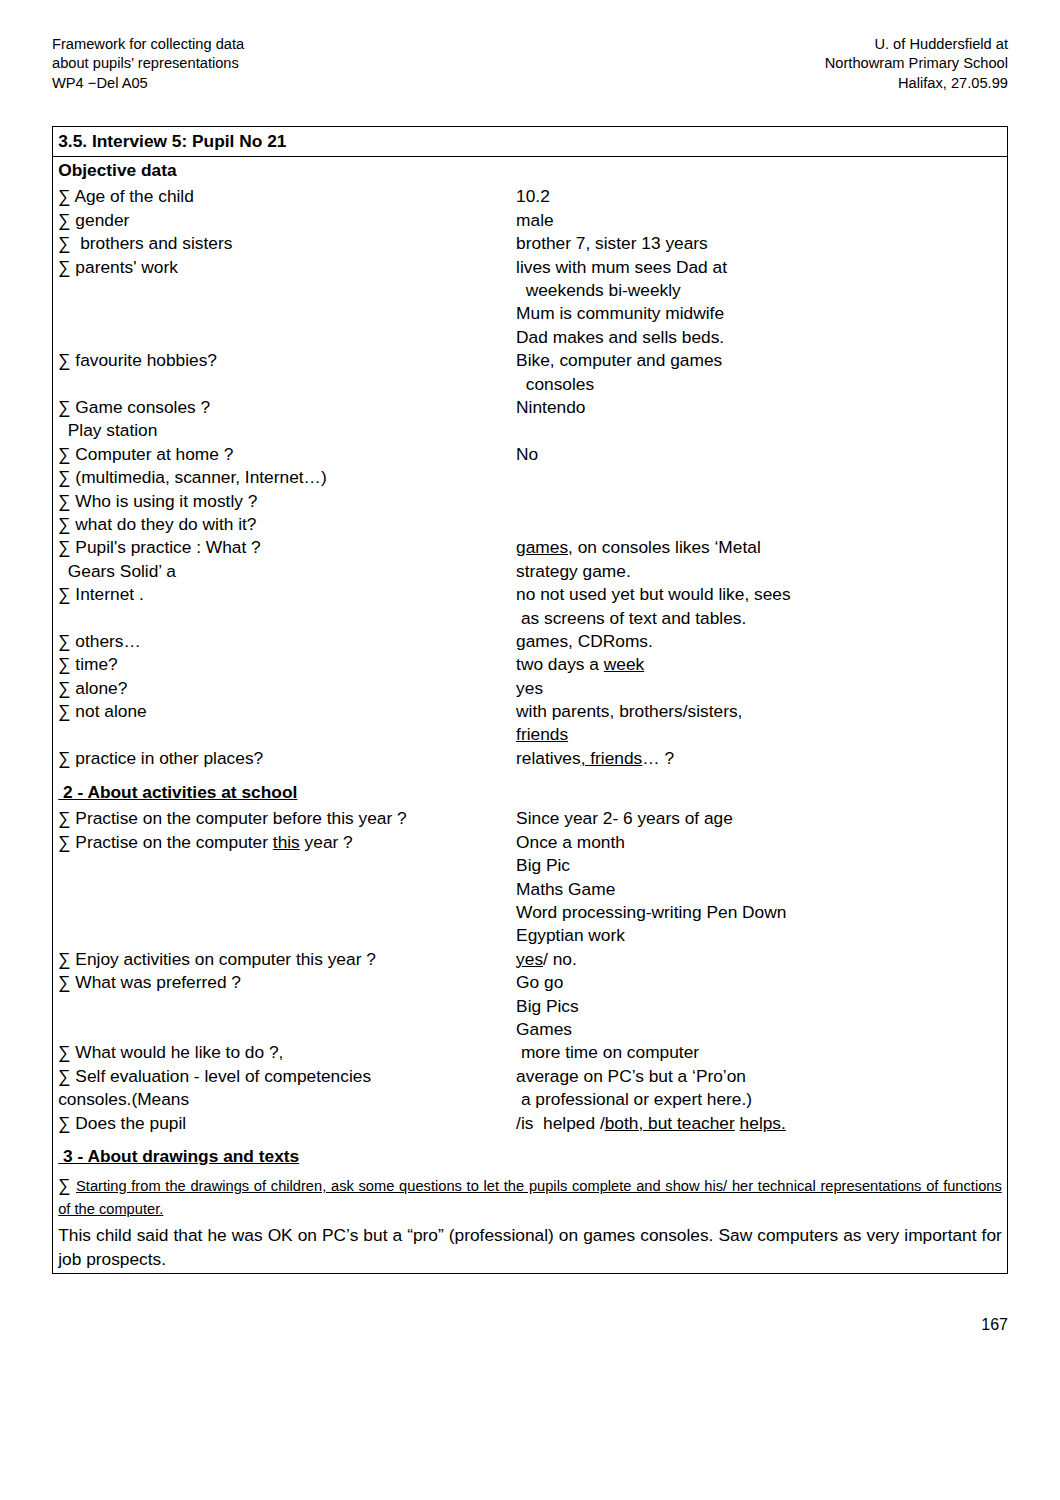Framework for collecting data about pupils’ representations WP4 −Del A05
U. of Huddersfield at Northowram Primary School Halifax, 27.05.99
| 3.5. Interview 5: Pupil No 21 |
| Objective data / ∑ Age of the child / 10.2 / / ∑ gender / male / / ∑ brothers and sisters / brother 7, sister 13 years / / ∑ parents' work / lives with mum sees Dad at weekends bi-weekly Mum is community midwife Dad makes and sells beds. / / ∑ favourite hobbies? / Bike, computer and games consoles / / ∑ Game consoles ? Play station / Nintendo / / ∑ Computer at home ? / No / / ∑ (multimedia, scanner, Internet…) / / / ∑ Who is using it mostly ? / / / ∑ what do they do with it? / / / ∑ Pupil's practice : What ? Gears Solid’ a / games, on consoles likes ‘Metal strategy game. / / ∑ Internet . / no not used yet but would like, sees as screens of text and tables. / / ∑ others… / games, CDRoms. / / ∑ time? / two days a week / / ∑ alone? / yes / / ∑ not alone / with parents, brothers/sisters, friends / / ∑ practice in other places? / relatives , friends … ? / 2 - About activities at school / ∑ Practise on the computer before this year ? / Since year 2- 6 years of age / / ∑ Practise on the computer this year ? / Once a month Big Pic Maths Game Word processing-writing Pen Down Egyptian work / / ∑ Enjoy activities on computer this year ? / yes / no. / / ∑ What was preferred ? / Go go Big Pics Games / / ∑ What would he like to do ?, / more time on computer / / ∑ Self evaluation - level of competencies consoles.(Means / average on PC’s but a ‘Pro’on a professional or expert here.) / / ∑ Does the pupil / /is helped / both, but teacher helps. / 3 - About drawings and texts ∑ Starting from the drawings of children, ask some questions to let the pupils complete and show his/ her technical representations of functions of the computer. This child said that he was OK on PC’s but a “pro” (professional) on games consoles. Saw computers as very important for job prospects. |
167